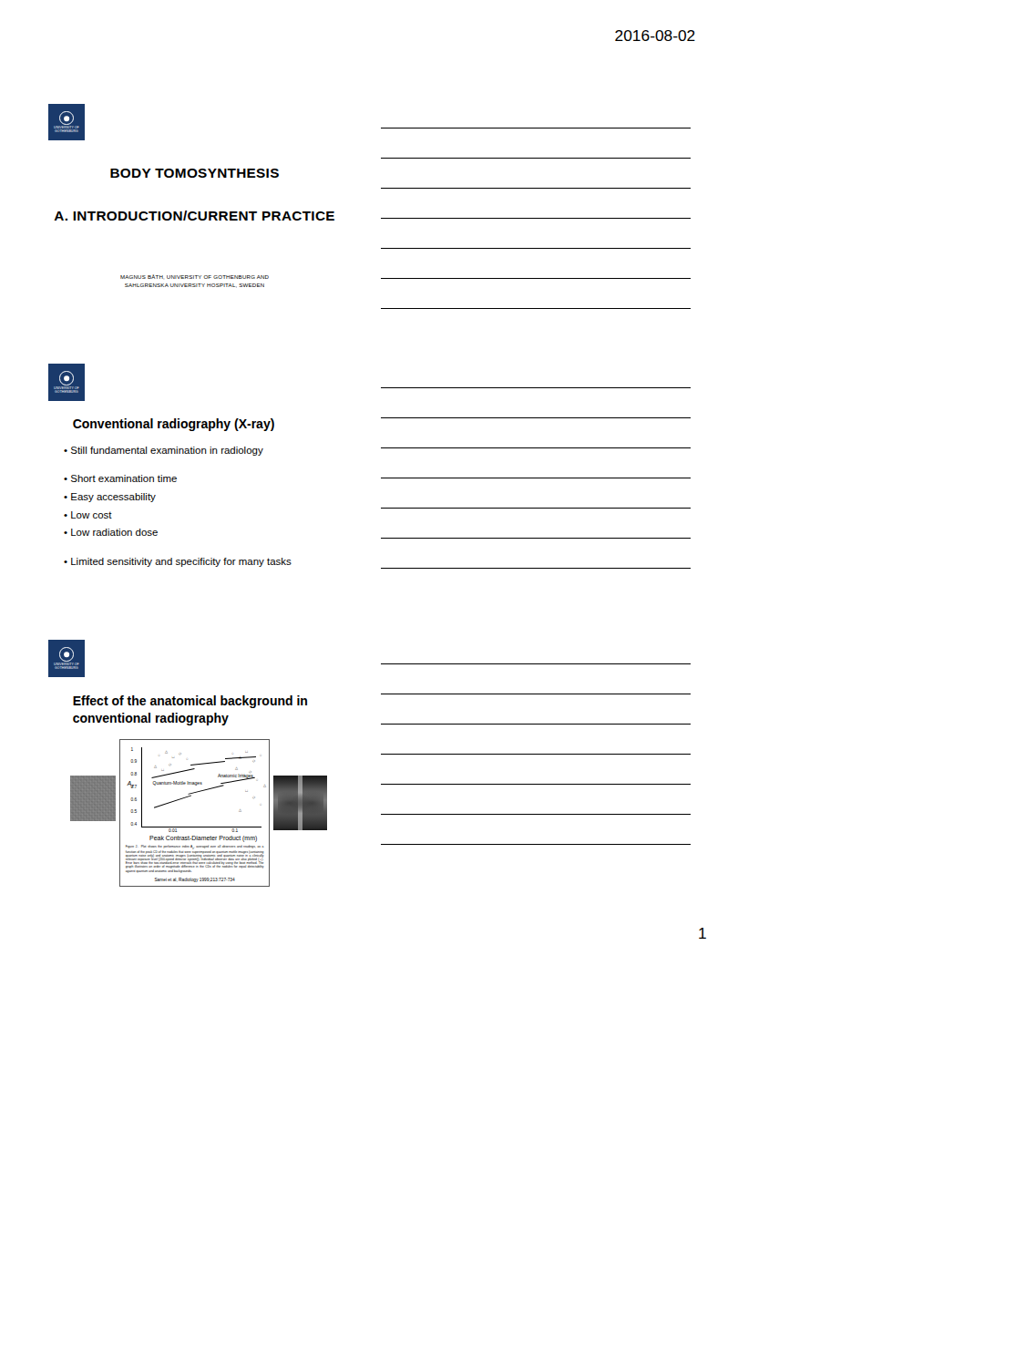2016-08-02
UNIVERSITY OF
GOTHENBURG
BODY TOMOSYNTHESIS
A. INTRODUCTION/CURRENT PRACTICE
MAGNUS BÅTH, UNIVERSITY OF GOTHENBURG AND
SAHLGRENSKA UNIVERSITY HOSPITAL, SWEDEN
UNIVERSITY OF
GOTHENBURG
Conventional radiography (X-ray)
• Still fundamental examination in radiology
• Short examination time
• Easy accessability
• Low cost
• Low radiation dose
• Limited sensitivity and specificity for many tasks
UNIVERSITY OF
GOTHENBURG
Effect of the anatomical background in
conventional radiography
Az
1 0.9 0.8 0.7 0.6 0.5 0.4
Quantum-Mottle Images
Anatomic Images
○
△
□
◇
○
△
□
◇
○
△
□
◇
○
△
□
◇
○
△
□
◇
○
△
0.01 0.1
Peak Contrast-Diameter Product (mm)
Figure 2. Plot shows the performance index Az, averaged over all observers and readings, as a function of the peak CD of the nodules that were superimposed on quantum mottle images (containing quantum noise only) and anatomic images (containing anatomic and quantum noise in a clinically relevant exposure level [200-speed detector system]). Individual observer data are also plotted (○). Error bars show the two-standard-error intervals that were calculated by using the boot method. The graph illustrates an order of magnitude difference in the CDs of the nodules for equal detectability against quantum and anatomic and backgrounds.
Samei et al, Radiology 1999;213:727-734
1